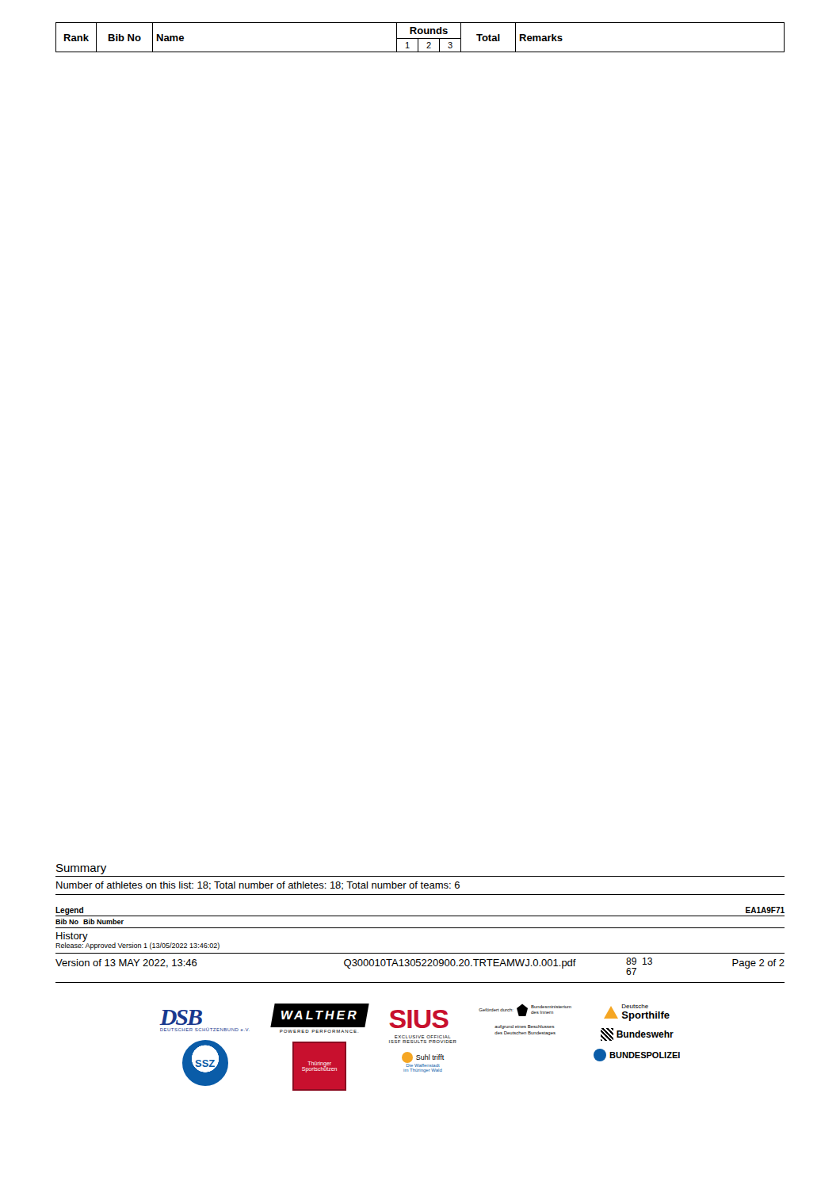| Rank | Bib No | Name | Rounds | Total | Remarks |
| --- | --- | --- | --- | --- | --- |
| 1 | 2 | 3 |
Summary
Number of athletes on this list: 18; Total number of athletes: 18; Total number of teams: 6
Legend EA1A9F71
Bib No Bib Number
History
Release: Approved Version 1 (13/05/2022 13:46:02)
Version of 13 MAY 2022, 13:46
Q300010TA1305220900.20.TRTEAMWJ.0.001.pdf
89 13
67
Page 2 of 2
DSB
DEUTSCHER SCHÜTZENBUND e.V.
SSZ
WALTHER
POWERED PERFORMANCE.
Thüringer
Sportschützen
SIUS
EXCLUSIVE OFFICIAL
ISSF RESULTS PROVIDER
Suhl trifft
Die Waffenstadt
im Thüringer Wald
Gefördert durch:
Bundesministerium
des Innern
aufgrund eines Beschlusses
des Deutschen Bundestages
Deutsche
Sporthilfe
Bundeswehr
BUNDESPOLIZEI